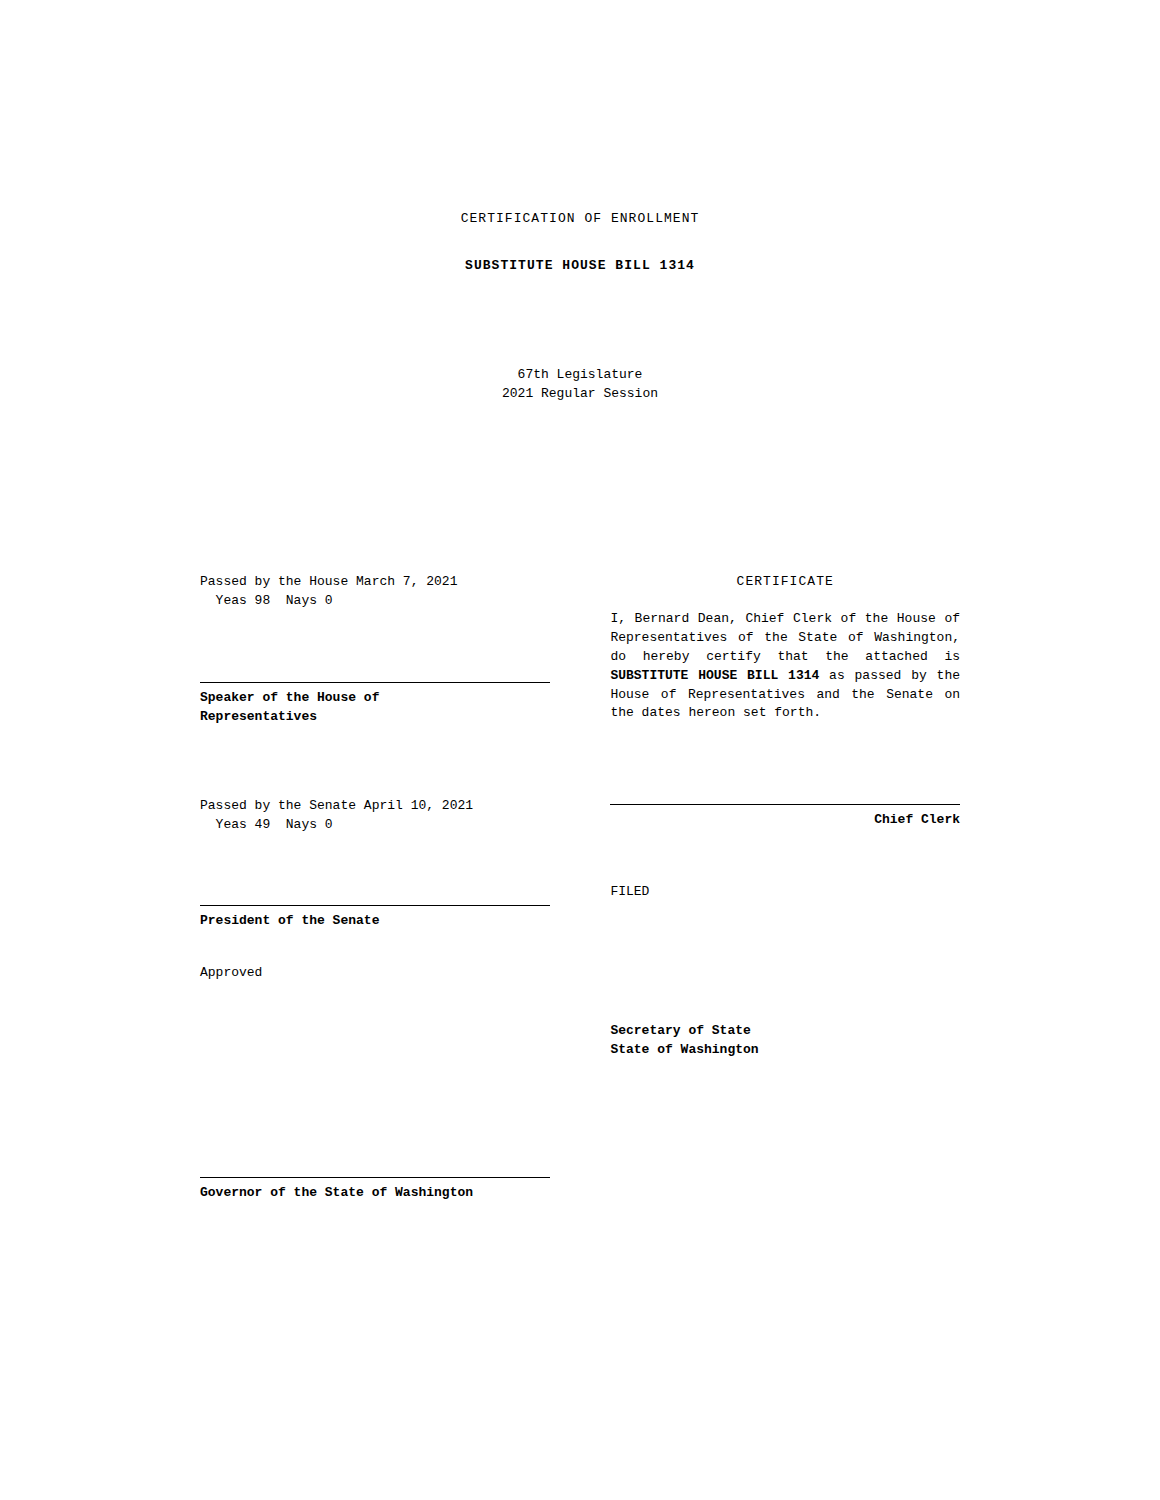CERTIFICATION OF ENROLLMENT
SUBSTITUTE HOUSE BILL 1314
67th Legislature
2021 Regular Session
Passed by the House March 7, 2021
Yeas 98 Nays 0
Speaker of the House of
Representatives
Passed by the Senate April 10, 2021
Yeas 49 Nays 0
President of the Senate
Approved
Governor of the State of Washington
CERTIFICATE
I, Bernard Dean, Chief Clerk of the House of Representatives of the State of Washington, do hereby certify that the attached is SUBSTITUTE HOUSE BILL 1314 as passed by the House of Representatives and the Senate on the dates hereon set forth.
Chief Clerk
FILED
Secretary of State
State of Washington